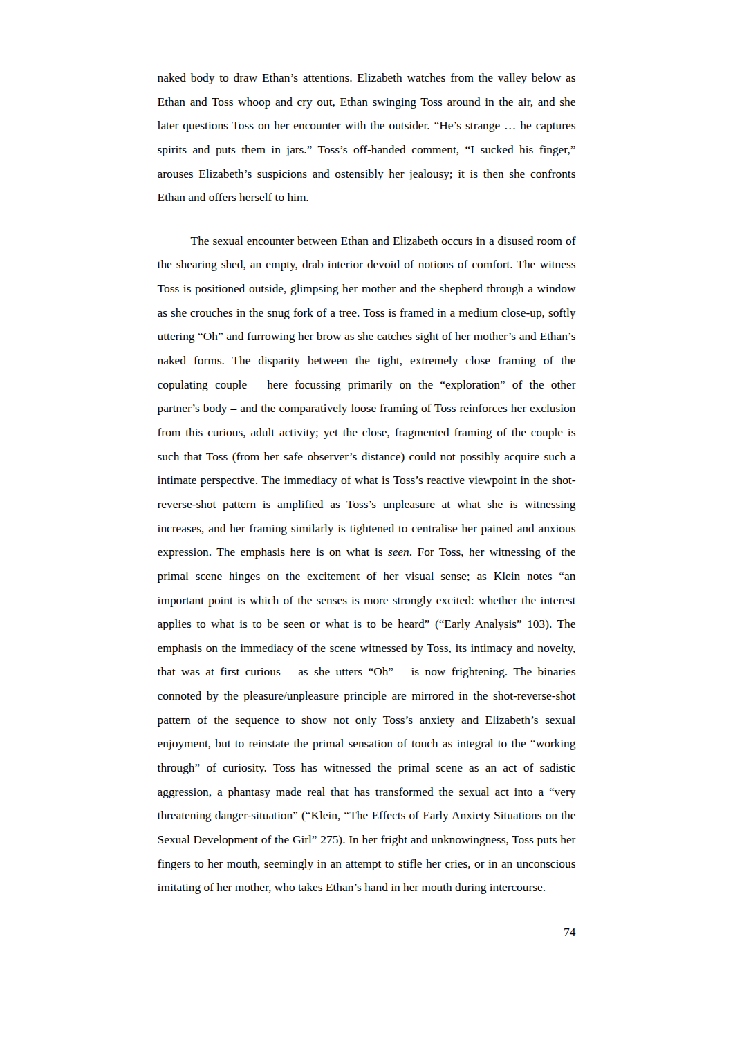naked body to draw Ethan’s attentions. Elizabeth watches from the valley below as Ethan and Toss whoop and cry out, Ethan swinging Toss around in the air, and she later questions Toss on her encounter with the outsider. “He’s strange … he captures spirits and puts them in jars.” Toss’s off-handed comment, “I sucked his finger,” arouses Elizabeth’s suspicions and ostensibly her jealousy; it is then she confronts Ethan and offers herself to him.
The sexual encounter between Ethan and Elizabeth occurs in a disused room of the shearing shed, an empty, drab interior devoid of notions of comfort. The witness Toss is positioned outside, glimpsing her mother and the shepherd through a window as she crouches in the snug fork of a tree. Toss is framed in a medium close-up, softly uttering “Oh” and furrowing her brow as she catches sight of her mother’s and Ethan’s naked forms. The disparity between the tight, extremely close framing of the copulating couple – here focussing primarily on the “exploration” of the other partner’s body – and the comparatively loose framing of Toss reinforces her exclusion from this curious, adult activity; yet the close, fragmented framing of the couple is such that Toss (from her safe observer’s distance) could not possibly acquire such a intimate perspective. The immediacy of what is Toss’s reactive viewpoint in the shot-reverse-shot pattern is amplified as Toss’s unpleasure at what she is witnessing increases, and her framing similarly is tightened to centralise her pained and anxious expression. The emphasis here is on what is seen. For Toss, her witnessing of the primal scene hinges on the excitement of her visual sense; as Klein notes “an important point is which of the senses is more strongly excited: whether the interest applies to what is to be seen or what is to be heard” (“Early Analysis” 103). The emphasis on the immediacy of the scene witnessed by Toss, its intimacy and novelty, that was at first curious – as she utters “Oh” – is now frightening. The binaries connoted by the pleasure/unpleasure principle are mirrored in the shot-reverse-shot pattern of the sequence to show not only Toss’s anxiety and Elizabeth’s sexual enjoyment, but to reinstate the primal sensation of touch as integral to the “working through” of curiosity. Toss has witnessed the primal scene as an act of sadistic aggression, a phantasy made real that has transformed the sexual act into a “very threatening danger-situation” (“Klein, “The Effects of Early Anxiety Situations on the Sexual Development of the Girl” 275). In her fright and unknowingness, Toss puts her fingers to her mouth, seemingly in an attempt to stifle her cries, or in an unconscious imitating of her mother, who takes Ethan’s hand in her mouth during intercourse.
74